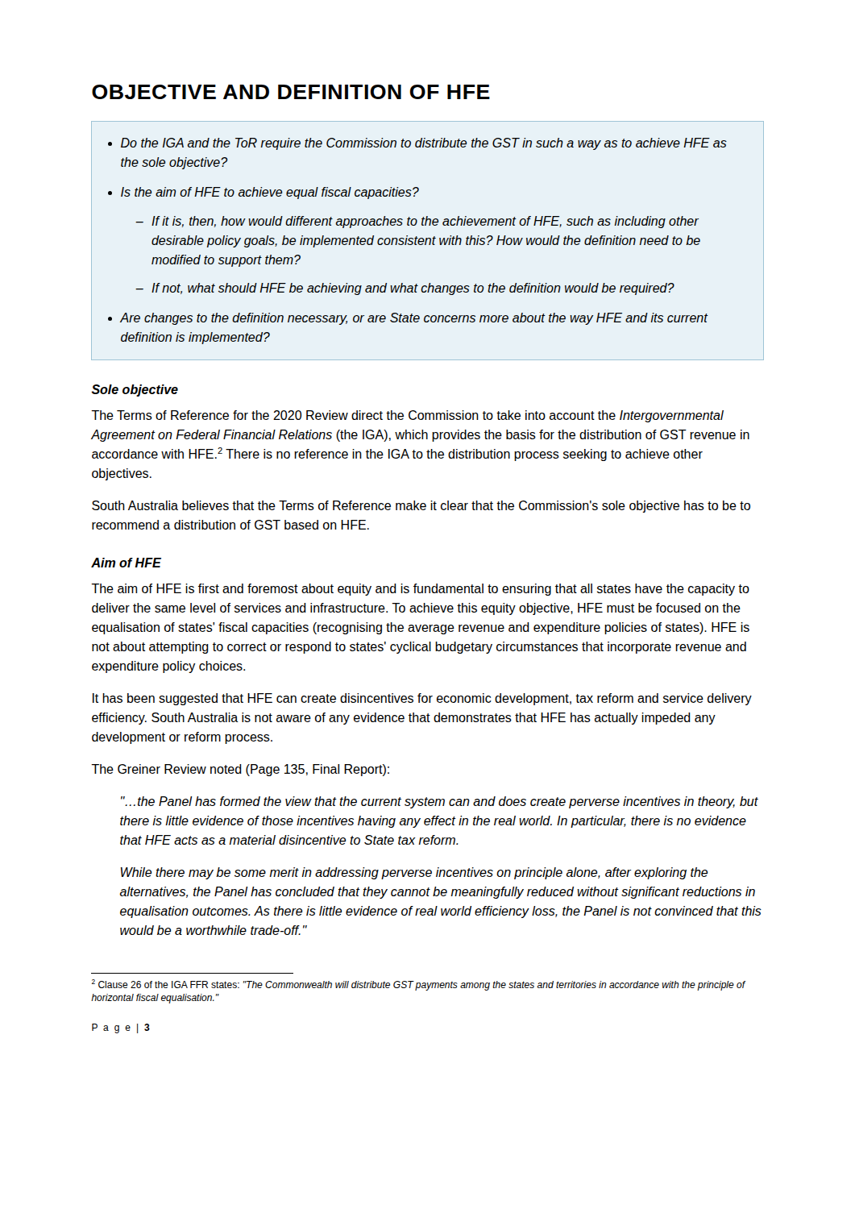OBJECTIVE AND DEFINITION OF HFE
Do the IGA and the ToR require the Commission to distribute the GST in such a way as to achieve HFE as the sole objective?
Is the aim of HFE to achieve equal fiscal capacities?
If it is, then, how would different approaches to the achievement of HFE, such as including other desirable policy goals, be implemented consistent with this? How would the definition need to be modified to support them?
If not, what should HFE be achieving and what changes to the definition would be required?
Are changes to the definition necessary, or are State concerns more about the way HFE and its current definition is implemented?
Sole objective
The Terms of Reference for the 2020 Review direct the Commission to take into account the Intergovernmental Agreement on Federal Financial Relations (the IGA), which provides the basis for the distribution of GST revenue in accordance with HFE.2 There is no reference in the IGA to the distribution process seeking to achieve other objectives.
South Australia believes that the Terms of Reference make it clear that the Commission's sole objective has to be to recommend a distribution of GST based on HFE.
Aim of HFE
The aim of HFE is first and foremost about equity and is fundamental to ensuring that all states have the capacity to deliver the same level of services and infrastructure. To achieve this equity objective, HFE must be focused on the equalisation of states' fiscal capacities (recognising the average revenue and expenditure policies of states). HFE is not about attempting to correct or respond to states' cyclical budgetary circumstances that incorporate revenue and expenditure policy choices.
It has been suggested that HFE can create disincentives for economic development, tax reform and service delivery efficiency. South Australia is not aware of any evidence that demonstrates that HFE has actually impeded any development or reform process.
The Greiner Review noted (Page 135, Final Report):
"…the Panel has formed the view that the current system can and does create perverse incentives in theory, but there is little evidence of those incentives having any effect in the real world. In particular, there is no evidence that HFE acts as a material disincentive to State tax reform.
While there may be some merit in addressing perverse incentives on principle alone, after exploring the alternatives, the Panel has concluded that they cannot be meaningfully reduced without significant reductions in equalisation outcomes. As there is little evidence of real world efficiency loss, the Panel is not convinced that this would be a worthwhile trade-off."
2 Clause 26 of the IGA FFR states: "The Commonwealth will distribute GST payments among the states and territories in accordance with the principle of horizontal fiscal equalisation."
P a g e | 3